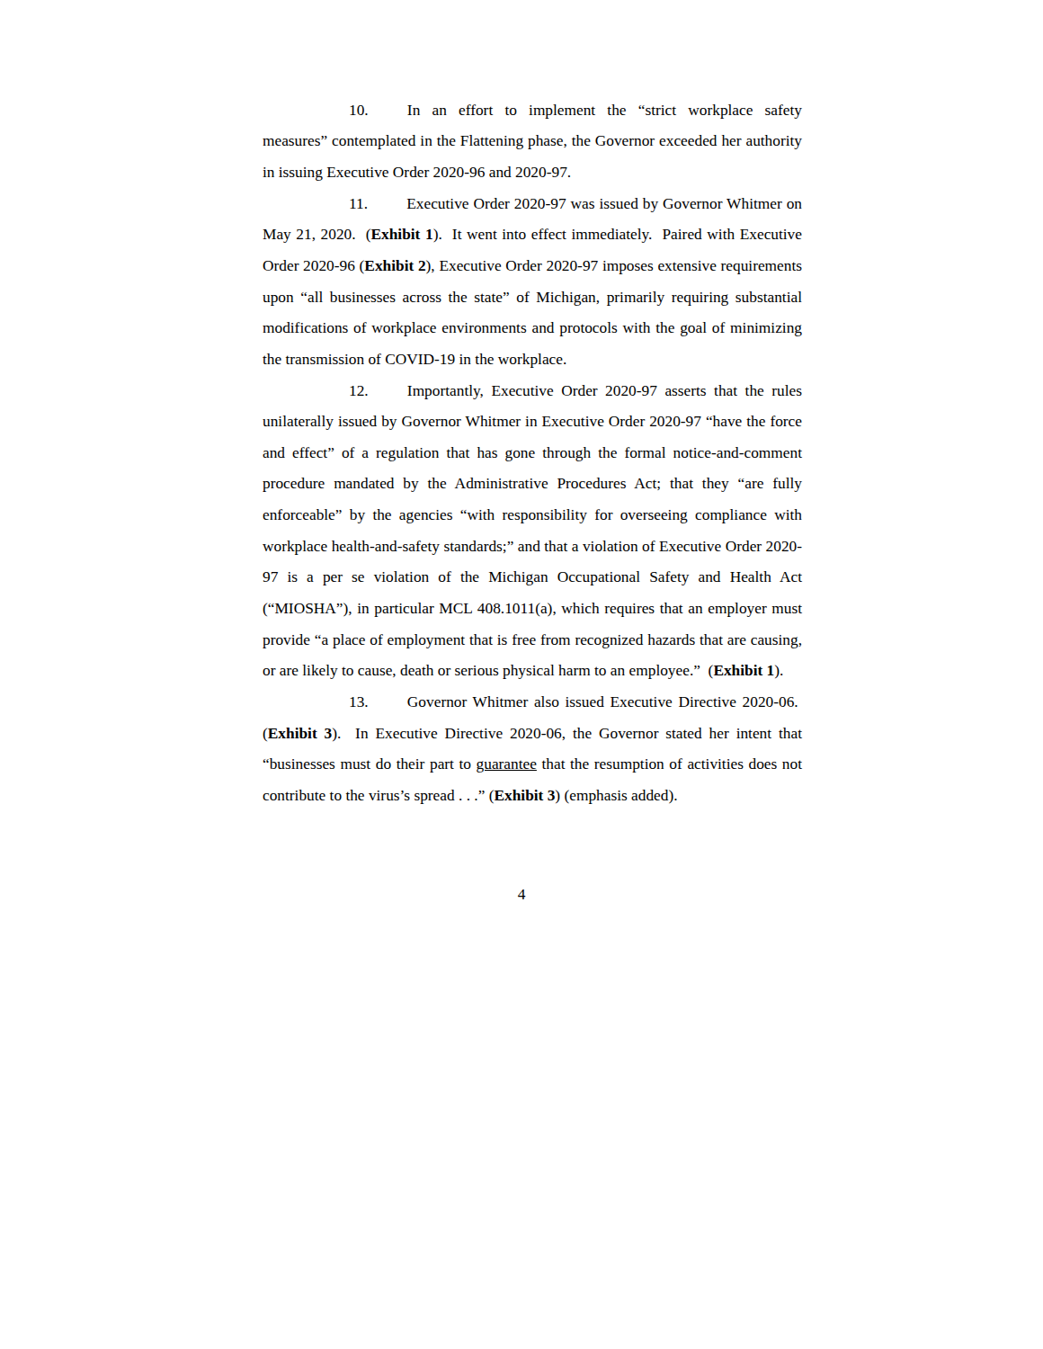10. In an effort to implement the “strict workplace safety measures” contemplated in the Flattening phase, the Governor exceeded her authority in issuing Executive Order 2020-96 and 2020-97.
11. Executive Order 2020-97 was issued by Governor Whitmer on May 21, 2020. (Exhibit 1). It went into effect immediately. Paired with Executive Order 2020-96 (Exhibit 2), Executive Order 2020-97 imposes extensive requirements upon “all businesses across the state” of Michigan, primarily requiring substantial modifications of workplace environments and protocols with the goal of minimizing the transmission of COVID-19 in the workplace.
12. Importantly, Executive Order 2020-97 asserts that the rules unilaterally issued by Governor Whitmer in Executive Order 2020-97 “have the force and effect” of a regulation that has gone through the formal notice-and-comment procedure mandated by the Administrative Procedures Act; that they “are fully enforceable” by the agencies “with responsibility for overseeing compliance with workplace health-and-safety standards;” and that a violation of Executive Order 2020-97 is a per se violation of the Michigan Occupational Safety and Health Act (“MIOSHA”), in particular MCL 408.1011(a), which requires that an employer must provide “a place of employment that is free from recognized hazards that are causing, or are likely to cause, death or serious physical harm to an employee.” (Exhibit 1).
13. Governor Whitmer also issued Executive Directive 2020-06. (Exhibit 3). In Executive Directive 2020-06, the Governor stated her intent that “businesses must do their part to guarantee that the resumption of activities does not contribute to the virus’s spread . . .” (Exhibit 3) (emphasis added).
4